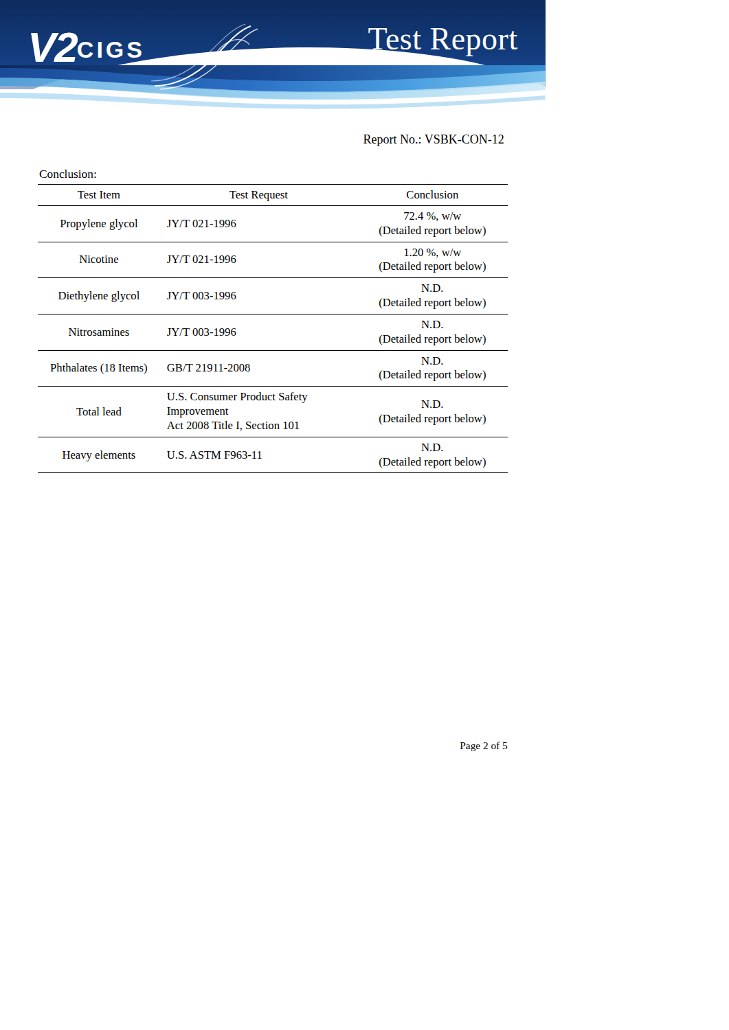V2 CIGS
Test Report
Report No.: VSBK-CON-12
Conclusion:
| Test Item | Test Request | Conclusion |
| --- | --- | --- |
| Propylene glycol | JY/T 021-1996 | 72.4 %, w/w (Detailed report below) |
| Nicotine | JY/T 021-1996 | 1.20 %, w/w (Detailed report below) |
| Diethylene glycol | JY/T 003-1996 | N.D. (Detailed report below) |
| Nitrosamines | JY/T 003-1996 | N.D. (Detailed report below) |
| Phthalates (18 Items) | GB/T 21911-2008 | N.D. (Detailed report below) |
| Total lead | U.S. Consumer Product Safety Improvement Act 2008 Title I, Section 101 | N.D. (Detailed report below) |
| Heavy elements | U.S. ASTM F963-11 | N.D. (Detailed report below) |
Page 2 of 5